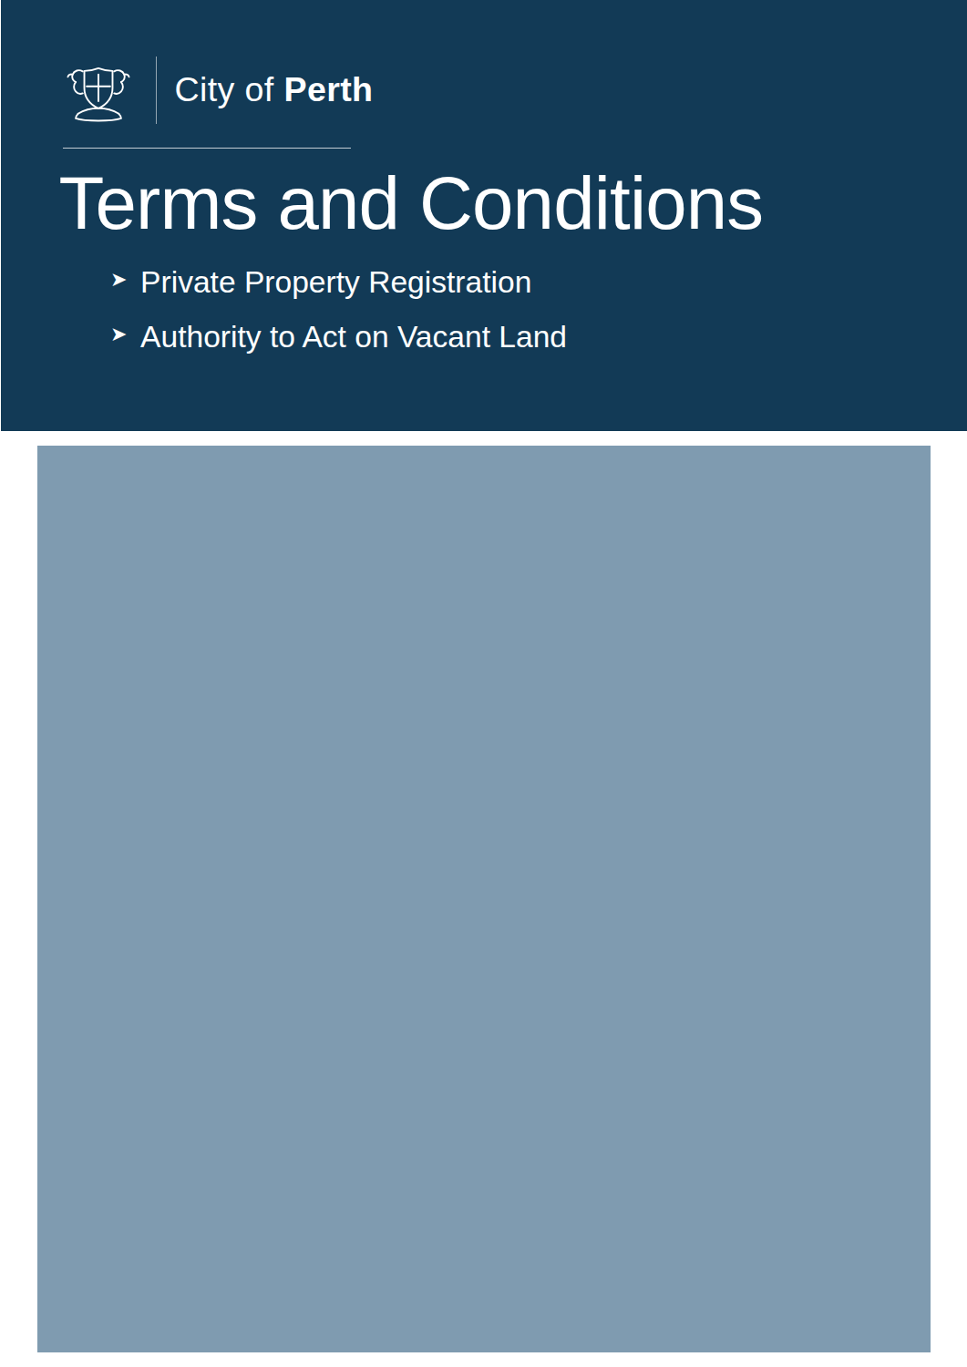City of Perth
Terms and Conditions
Private Property Registration
Authority to Act on Vacant Land
Perth city skyline across the Swan River.